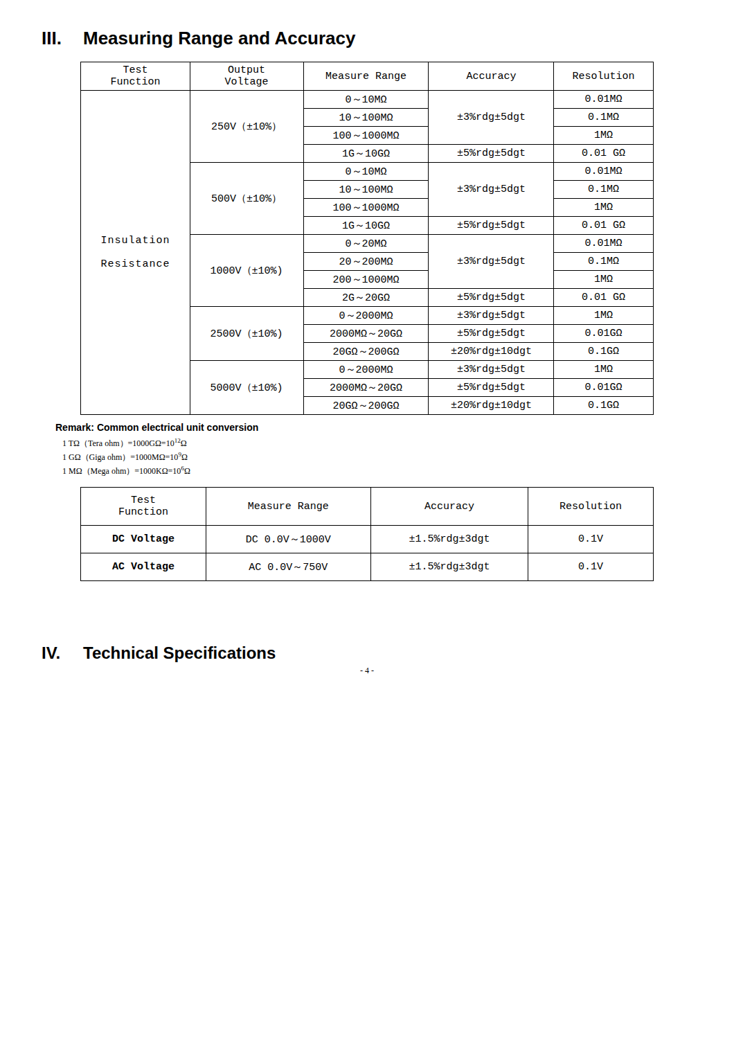III. Measuring Range and Accuracy
| Test Function | Output Voltage | Measure Range | Accuracy | Resolution |
| --- | --- | --- | --- | --- |
| Insulation Resistance | 250V（±10%） | 0～10MΩ | ±3%rdg±5dgt | 0.01MΩ |
| 10～100MΩ | 0.1MΩ |
| 100～1000MΩ | 1MΩ |
| 1G～10GΩ | ±5%rdg±5dgt | 0.01 GΩ |
| 500V（±10%） | 0～10MΩ | ±3%rdg±5dgt | 0.01MΩ |
| 10～100MΩ | 0.1MΩ |
| 100～1000MΩ | 1MΩ |
| 1G～10GΩ | ±5%rdg±5dgt | 0.01 GΩ |
| 1000V（±10%) | 0～20MΩ | ±3%rdg±5dgt | 0.01MΩ |
| 20～200MΩ | 0.1MΩ |
| 200～1000MΩ | 1MΩ |
| 2G～20GΩ | ±5%rdg±5dgt | 0.01 GΩ |
| 2500V（±10%) | 0～2000MΩ | ±3%rdg±5dgt | 1MΩ |
| 2000MΩ～20GΩ | ±5%rdg±5dgt | 0.01GΩ |
| 20GΩ～200GΩ | ±20%rdg±10dgt | 0.1GΩ |
| 5000V（±10%) | 0～2000MΩ | ±3%rdg±5dgt | 1MΩ |
| 2000MΩ～20GΩ | ±5%rdg±5dgt | 0.01GΩ |
| 20GΩ～200GΩ | ±20%rdg±10dgt | 0.1GΩ |
Remark: Common electrical unit conversion
1 TΩ（Tera ohm）=1000GΩ=1012Ω
1 GΩ（Giga ohm）=1000MΩ=109Ω
1 MΩ（Mega ohm）=1000KΩ=106Ω
| Test Function | Measure Range | Accuracy | Resolution |
| --- | --- | --- | --- |
| DC Voltage | DC 0.0V～1000V | ±1.5%rdg±3dgt | 0.1V |
| AC Voltage | AC 0.0V～750V | ±1.5%rdg±3dgt | 0.1V |
IV. Technical Specifications
- 4 -